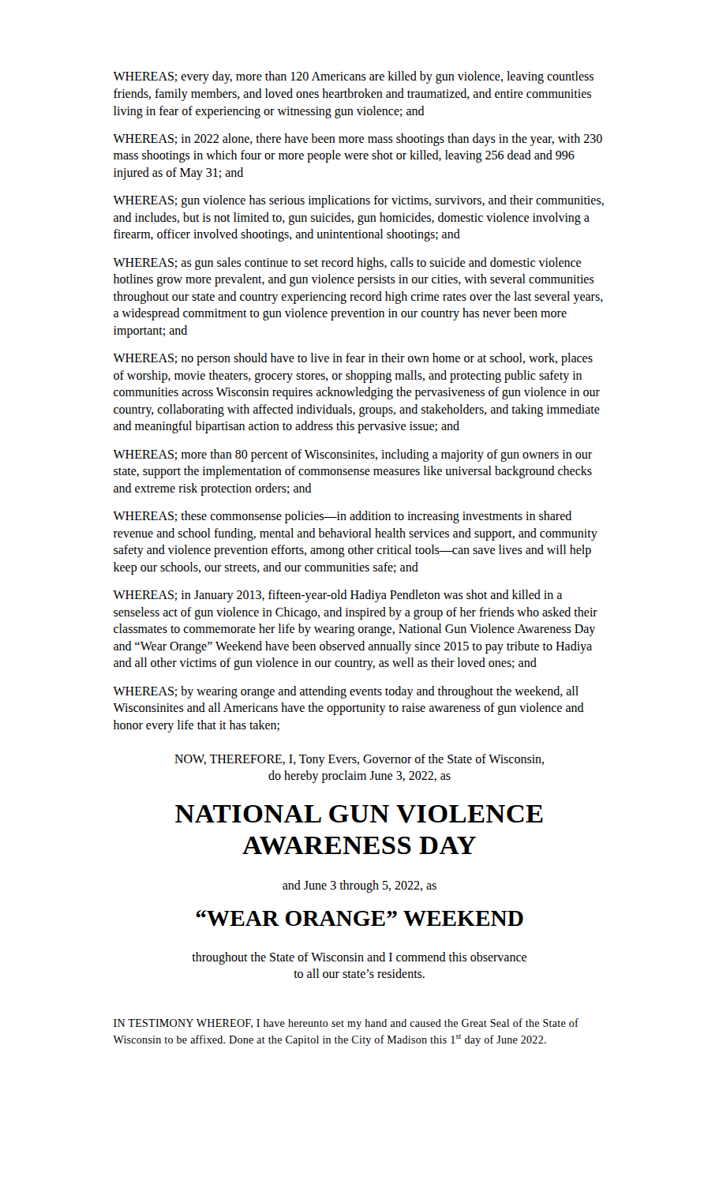WHEREAS; every day, more than 120 Americans are killed by gun violence, leaving countless friends, family members, and loved ones heartbroken and traumatized, and entire communities living in fear of experiencing or witnessing gun violence; and
WHEREAS; in 2022 alone, there have been more mass shootings than days in the year, with 230 mass shootings in which four or more people were shot or killed, leaving 256 dead and 996 injured as of May 31; and
WHEREAS; gun violence has serious implications for victims, survivors, and their communities, and includes, but is not limited to, gun suicides, gun homicides, domestic violence involving a firearm, officer involved shootings, and unintentional shootings; and
WHEREAS; as gun sales continue to set record highs, calls to suicide and domestic violence hotlines grow more prevalent, and gun violence persists in our cities, with several communities throughout our state and country experiencing record high crime rates over the last several years, a widespread commitment to gun violence prevention in our country has never been more important; and
WHEREAS; no person should have to live in fear in their own home or at school, work, places of worship, movie theaters, grocery stores, or shopping malls, and protecting public safety in communities across Wisconsin requires acknowledging the pervasiveness of gun violence in our country, collaborating with affected individuals, groups, and stakeholders, and taking immediate and meaningful bipartisan action to address this pervasive issue; and
WHEREAS; more than 80 percent of Wisconsinites, including a majority of gun owners in our state, support the implementation of commonsense measures like universal background checks and extreme risk protection orders; and
WHEREAS; these commonsense policies—in addition to increasing investments in shared revenue and school funding, mental and behavioral health services and support, and community safety and violence prevention efforts, among other critical tools—can save lives and will help keep our schools, our streets, and our communities safe; and
WHEREAS; in January 2013, fifteen-year-old Hadiya Pendleton was shot and killed in a senseless act of gun violence in Chicago, and inspired by a group of her friends who asked their classmates to commemorate her life by wearing orange, National Gun Violence Awareness Day and “Wear Orange” Weekend have been observed annually since 2015 to pay tribute to Hadiya and all other victims of gun violence in our country, as well as their loved ones; and
WHEREAS; by wearing orange and attending events today and throughout the weekend, all Wisconsinites and all Americans have the opportunity to raise awareness of gun violence and honor every life that it has taken;
NOW, THEREFORE, I, Tony Evers, Governor of the State of Wisconsin,
do hereby proclaim June 3, 2022, as
NATIONAL GUN VIOLENCE AWARENESS DAY
and June 3 through 5, 2022, as
“WEAR ORANGE” WEEKEND
throughout the State of Wisconsin and I commend this observance
to all our state’s residents.
IN TESTIMONY WHEREOF, I have hereunto set my hand and caused the Great Seal of the State of Wisconsin to be affixed. Done at the Capitol in the City of Madison this 1st day of June 2022.